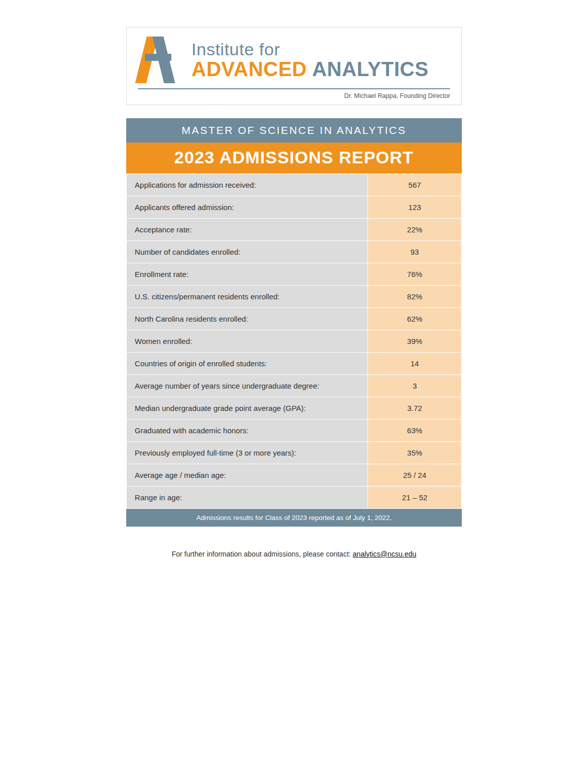Institute for
ADVANCED ANALYTICS
Dr. Michael Rappa, Founding Director
MASTER OF SCIENCE IN ANALYTICS
2023 ADMISSIONS REPORT
| Applications for admission received: | 567 |
| Applicants offered admission: | 123 |
| Acceptance rate: | 22% |
| Number of candidates enrolled: | 93 |
| Enrollment rate: | 76% |
| U.S. citizens/permanent residents enrolled: | 82% |
| North Carolina residents enrolled: | 62% |
| Women enrolled: | 39% |
| Countries of origin of enrolled students: | 14 |
| Average number of years since undergraduate degree: | 3 |
| Median undergraduate grade point average (GPA): | 3.72 |
| Graduated with academic honors: | 63% |
| Previously employed full-time (3 or more years): | 35% |
| Average age / median age: | 25 / 24 |
| Range in age: | 21 – 52 |
Admissions results for Class of 2023 reported as of July 1, 2022.
For further information about admissions, please contact: analytics@ncsu.edu